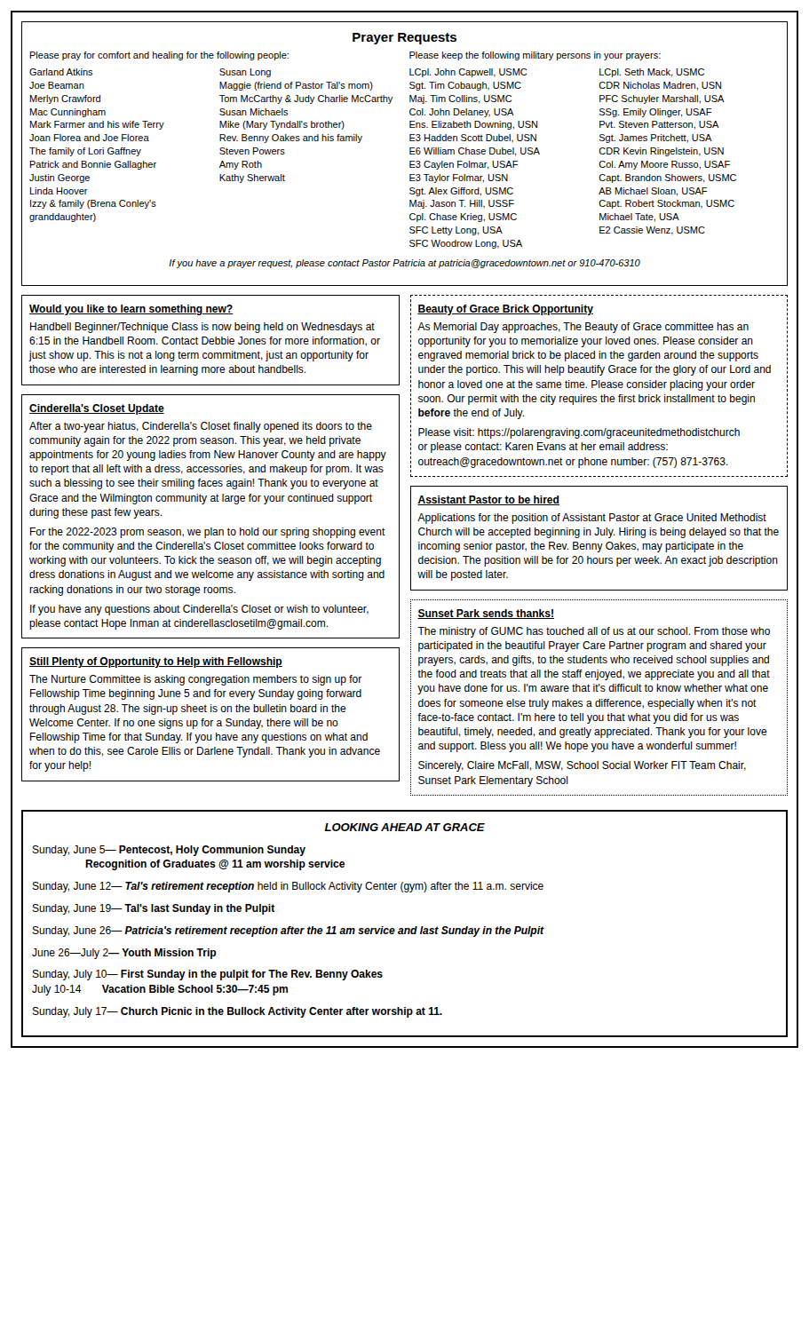Prayer Requests
Please pray for comfort and healing for the following people:
Please keep the following military persons in your prayers:
Garland Atkins
Joe Beaman
Merlyn Crawford
Mac Cunningham
Mark Farmer and his wife Terry
Joan Florea and Joe Florea
The family of Lori Gaffney
Patrick and Bonnie Gallagher
Justin George
Linda Hoover
Izzy & family (Brena Conley's granddaughter)
Susan Long
Maggie (friend of Pastor Tal's mom)
Tom McCarthy & Judy Charlie McCarthy
Susan Michaels
Mike (Mary Tyndall's brother)
Rev. Benny Oakes and his family
Steven Powers
Amy Roth
Kathy Sherwalt
LCpl. John Capwell, USMC
Sgt. Tim Cobaugh, USMC
Maj. Tim Collins, USMC
Col. John Delaney, USA
Ens. Elizabeth Downing, USN
E3 Hadden Scott Dubel, USN
E6 William Chase Dubel, USA
E3 Caylen Folmar, USAF
E3 Taylor Folmar, USN
Sgt. Alex Gifford, USMC
Maj. Jason T. Hill, USSF
Cpl. Chase Krieg, USMC
SFC Letty Long, USA
SFC Woodrow Long, USA
LCpl. Seth Mack, USMC
CDR Nicholas Madren, USN
PFC Schuyler Marshall, USA
SSg. Emily Olinger, USAF
Pvt. Steven Patterson, USA
Sgt. James Pritchett, USA
CDR Kevin Ringelstein, USN
Col. Amy Moore Russo, USAF
Capt. Brandon Showers, USMC
AB Michael Sloan, USAF
Capt. Robert Stockman, USMC
Michael Tate, USA
E2 Cassie Wenz, USMC
If you have a prayer request, please contact Pastor Patricia at patricia@gracedowntown.net or 910-470-6310
Would you like to learn something new?
Handbell Beginner/Technique Class is now being held on Wednesdays at 6:15 in the Handbell Room. Contact Debbie Jones for more information, or just show up. This is not a long term commitment, just an opportunity for those who are interested in learning more about handbells.
Cinderella's Closet Update
After a two-year hiatus, Cinderella's Closet finally opened its doors to the community again for the 2022 prom season. This year, we held private appointments for 20 young ladies from New Hanover County and are happy to report that all left with a dress, accessories, and makeup for prom. It was such a blessing to see their smiling faces again! Thank you to everyone at Grace and the Wilmington community at large for your continued support during these past few years.
For the 2022-2023 prom season, we plan to hold our spring shopping event for the community and the Cinderella's Closet committee looks forward to working with our volunteers. To kick the season off, we will begin accepting dress donations in August and we welcome any assistance with sorting and racking donations in our two storage rooms.
If you have any questions about Cinderella's Closet or wish to volunteer, please contact Hope Inman at cinderellasclosetilm@gmail.com.
Still Plenty of Opportunity to Help with Fellowship
The Nurture Committee is asking congregation members to sign up for Fellowship Time beginning June 5 and for every Sunday going forward through August 28. The sign-up sheet is on the bulletin board in the Welcome Center. If no one signs up for a Sunday, there will be no Fellowship Time for that Sunday. If you have any questions on what and when to do this, see Carole Ellis or Darlene Tyndall. Thank you in advance for your help!
Beauty of Grace Brick Opportunity
As Memorial Day approaches, The Beauty of Grace committee has an opportunity for you to memorialize your loved ones. Please consider an engraved memorial brick to be placed in the garden around the supports under the portico. This will help beautify Grace for the glory of our Lord and honor a loved one at the same time. Please consider placing your order soon. Our permit with the city requires the first brick installment to begin before the end of July.
Please visit: https://polarengraving.com/graceunitedmethodistchurch
or please contact: Karen Evans at her email address: outreach@gracedowntown.net or phone number: (757) 871-3763.
Assistant Pastor to be hired
Applications for the position of Assistant Pastor at Grace United Methodist Church will be accepted beginning in July. Hiring is being delayed so that the incoming senior pastor, the Rev. Benny Oakes, may participate in the decision. The position will be for 20 hours per week. An exact job description will be posted later.
Sunset Park sends thanks!
The ministry of GUMC has touched all of us at our school. From those who participated in the beautiful Prayer Care Partner program and shared your prayers, cards, and gifts, to the students who received school supplies and the food and treats that all the staff enjoyed, we appreciate you and all that you have done for us. I'm aware that it's difficult to know whether what one does for someone else truly makes a difference, especially when it's not face-to-face contact. I'm here to tell you that what you did for us was beautiful, timely, needed, and greatly appreciated. Thank you for your love and support. Bless you all! We hope you have a wonderful summer!
Sincerely, Claire McFall, MSW, School Social Worker FIT Team Chair, Sunset Park Elementary School
LOOKING AHEAD AT GRACE
Sunday, June 5— Pentecost, Holy Communion Sunday
Recognition of Graduates @ 11 am worship service
Sunday, June 12— Tal's retirement reception held in Bullock Activity Center (gym) after the 11 a.m. service
Sunday, June 19— Tal's last Sunday in the Pulpit
Sunday, June 26— Patricia's retirement reception after the 11 am service and last Sunday in the Pulpit
June 26—July 2— Youth Mission Trip
Sunday, July 10— First Sunday in the pulpit for The Rev. Benny Oakes
July 10-14 Vacation Bible School 5:30—7:45 pm
Sunday, July 17— Church Picnic in the Bullock Activity Center after worship at 11.